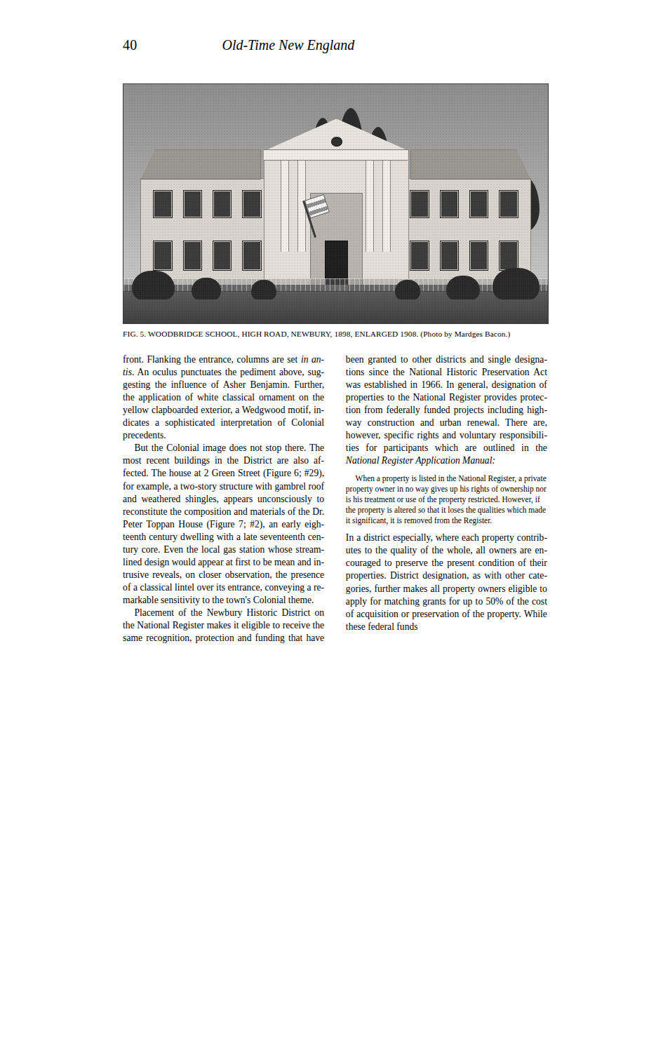40 Old-Time New England
Fig. 5. Woodbridge School, High Road, Newbury, 1898, Enlarged 1908. (Photo by Mardges Bacon.)
front. Flanking the entrance, columns are set in antis. An oculus punctuates the pediment above, suggesting the influence of Asher Benjamin. Further, the application of white classical ornament on the yellow clapboarded exterior, a Wedgwood motif, indicates a sophisticated interpretation of Colonial precedents.
But the Colonial image does not stop there. The most recent buildings in the District are also affected. The house at 2 Green Street (Figure 6; #29), for example, a two-story structure with gambrel roof and weathered shingles, appears unconsciously to reconstitute the composition and materials of the Dr. Peter Toppan House (Figure 7; #2), an early eighteenth century dwelling with a late seventeenth century core. Even the local gas station whose streamlined design would appear at first to be mean and intrusive reveals, on closer observation, the presence of a classical lintel over its entrance, conveying a remarkable sensitivity to the town's Colonial theme.
Placement of the Newbury Historic District on the National Register makes it eligible to receive the same recognition, protection and funding that have been granted to other districts and single designations since the National Historic Preservation Act was established in 1966. In general, designation of properties to the National Register provides protection from federally funded projects including highway construction and urban renewal. There are, however, specific rights and voluntary responsibilities for participants which are outlined in the National Register Application Manual:
When a property is listed in the National Register, a private property owner in no way gives up his rights of ownership nor is his treatment or use of the property restricted. However, if the property is altered so that it loses the qualities which made it significant, it is removed from the Register.
In a district especially, where each property contributes to the quality of the whole, all owners are encouraged to preserve the present condition of their properties. District designation, as with other categories, further makes all property owners eligible to apply for matching grants for up to 50% of the cost of acquisition or preservation of the property. While these federal funds